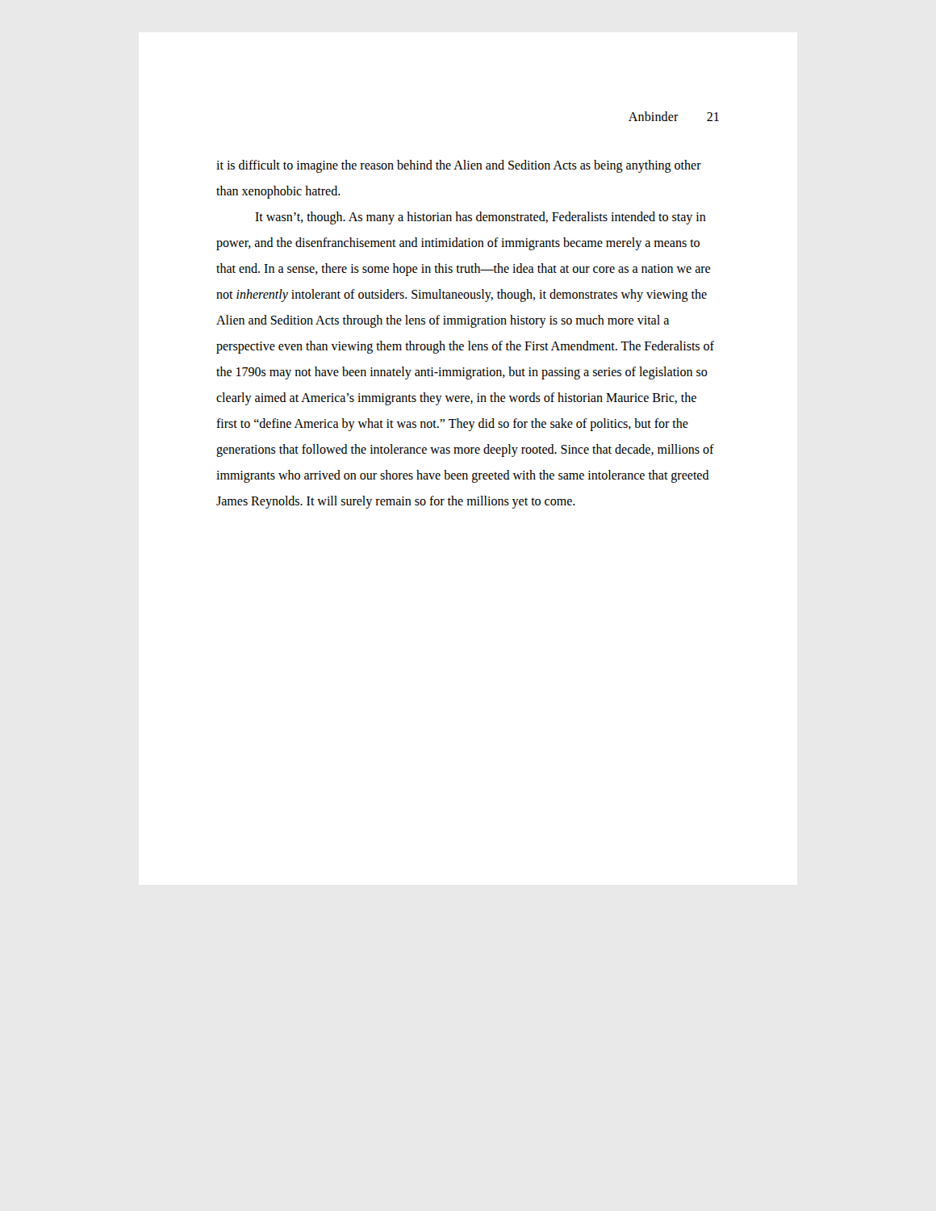Anbinder 21
it is difficult to imagine the reason behind the Alien and Sedition Acts as being anything other than xenophobic hatred.
It wasn’t, though. As many a historian has demonstrated, Federalists intended to stay in power, and the disenfranchisement and intimidation of immigrants became merely a means to that end. In a sense, there is some hope in this truth—the idea that at our core as a nation we are not inherently intolerant of outsiders. Simultaneously, though, it demonstrates why viewing the Alien and Sedition Acts through the lens of immigration history is so much more vital a perspective even than viewing them through the lens of the First Amendment. The Federalists of the 1790s may not have been innately anti-immigration, but in passing a series of legislation so clearly aimed at America’s immigrants they were, in the words of historian Maurice Bric, the first to “define America by what it was not.” They did so for the sake of politics, but for the generations that followed the intolerance was more deeply rooted. Since that decade, millions of immigrants who arrived on our shores have been greeted with the same intolerance that greeted James Reynolds. It will surely remain so for the millions yet to come.